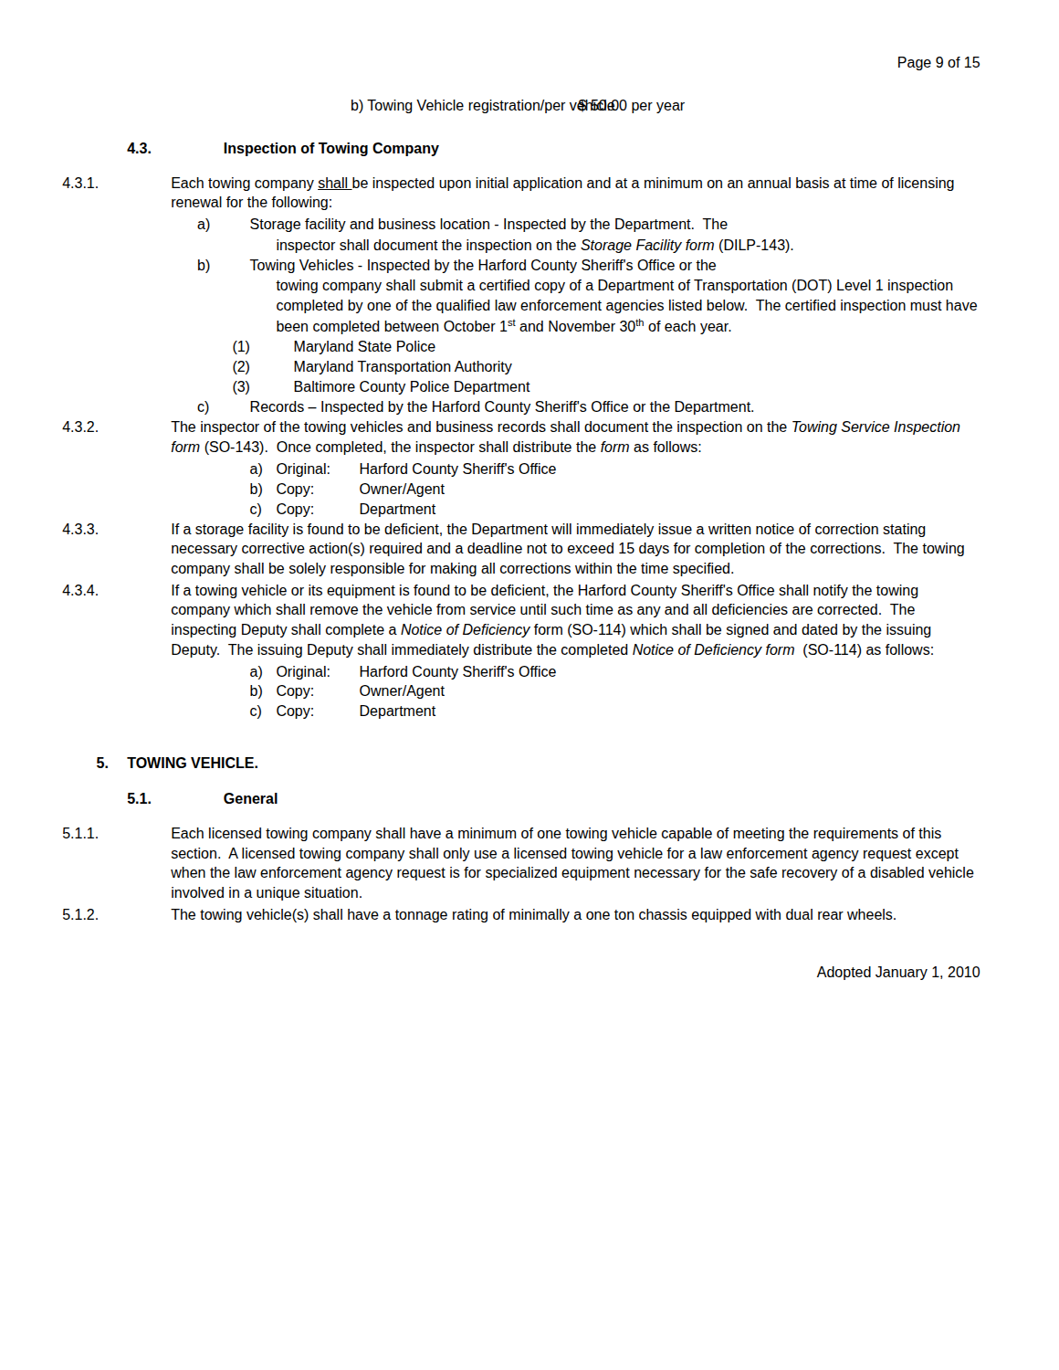Page 9 of 15
b) Towing Vehicle registration/per vehicle$ 50.00 per year
4.3. Inspection of Towing Company
4.3.1. Each towing company shall be inspected upon initial application and at a minimum on an annual basis at time of licensing renewal for the following:
a) Storage facility and business location - Inspected by the Department. The
inspector shall document the inspection on the Storage Facility form (DILP-143).
b) Towing Vehicles - Inspected by the Harford County Sheriff's Office or the
towing company shall submit a certified copy of a Department of Transportation (DOT) Level 1 inspection completed by one of the qualified law enforcement agencies listed below. The certified inspection must have been completed between October 1st and November 30th of each year.
(1) Maryland State Police
(2) Maryland Transportation Authority
(3) Baltimore County Police Department
c) Records – Inspected by the Harford County Sheriff's Office or the Department.
4.3.2. The inspector of the towing vehicles and business records shall document the inspection on the Towing Service Inspection form (SO-143). Once completed, the inspector shall distribute the form as follows:
a) Original: Harford County Sheriff's Office
b) Copy: Owner/Agent
c) Copy: Department
4.3.3. If a storage facility is found to be deficient, the Department will immediately issue a written notice of correction stating necessary corrective action(s) required and a deadline not to exceed 15 days for completion of the corrections. The towing company shall be solely responsible for making all corrections within the time specified.
4.3.4. If a towing vehicle or its equipment is found to be deficient, the Harford County Sheriff's Office shall notify the towing company which shall remove the vehicle from service until such time as any and all deficiencies are corrected. The inspecting Deputy shall complete a Notice of Deficiency form (SO-114) which shall be signed and dated by the issuing Deputy. The issuing Deputy shall immediately distribute the completed Notice of Deficiency form (SO-114) as follows:
a) Original: Harford County Sheriff's Office
b) Copy: Owner/Agent
c) Copy: Department
5. TOWING VEHICLE.
5.1. General
5.1.1. Each licensed towing company shall have a minimum of one towing vehicle capable of meeting the requirements of this section. A licensed towing company shall only use a licensed towing vehicle for a law enforcement agency request except when the law enforcement agency request is for specialized equipment necessary for the safe recovery of a disabled vehicle involved in a unique situation.
5.1.2. The towing vehicle(s) shall have a tonnage rating of minimally a one ton chassis equipped with dual rear wheels.
Adopted January 1, 2010